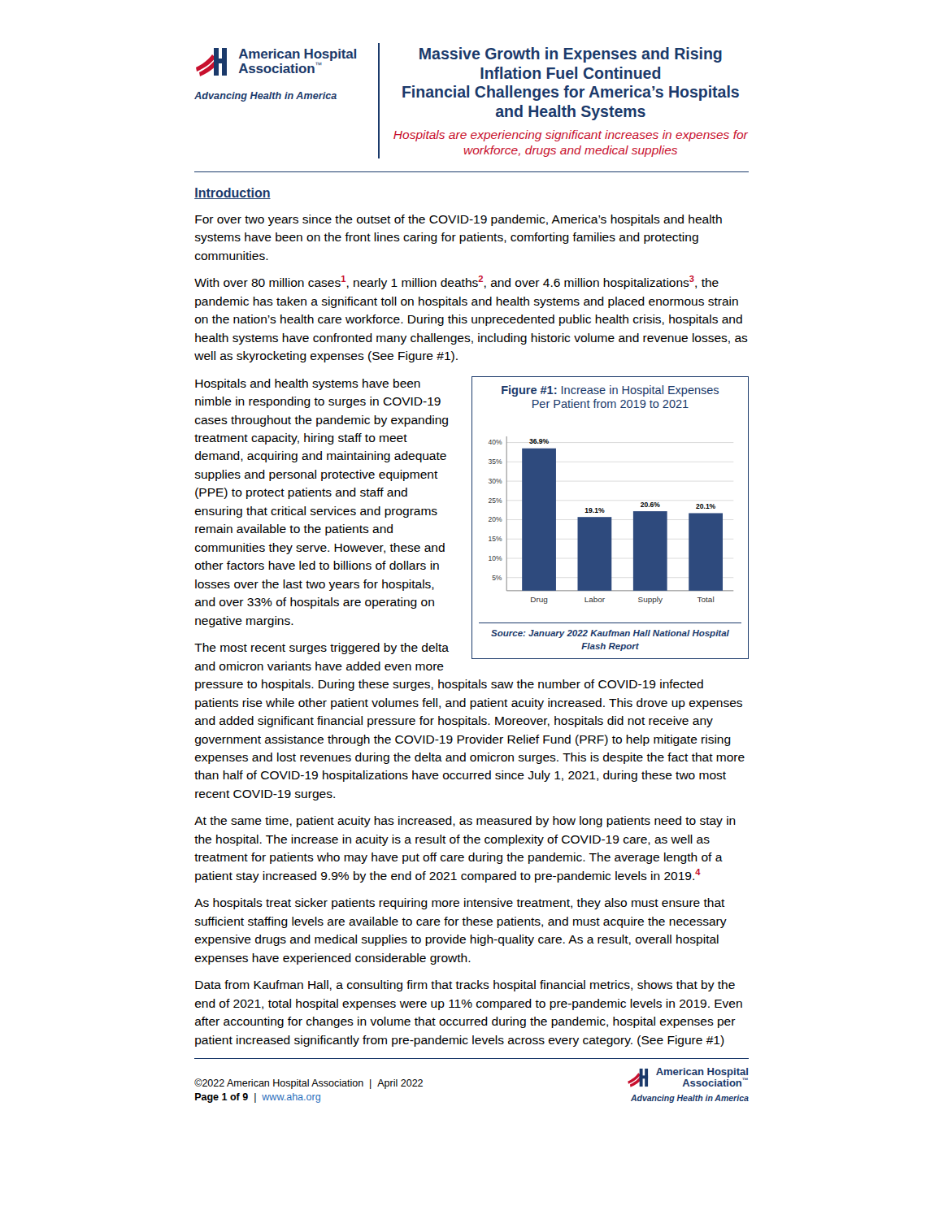American Hospital
Association™
Advancing Health in America
Massive Growth in Expenses and Rising Inflation Fuel Continued
Financial Challenges for America’s Hospitals and Health Systems
Hospitals are experiencing significant increases in expenses for
workforce, drugs and medical supplies
Introduction
For over two years since the outset of the COVID-19 pandemic, America’s hospitals and health systems have been on the front lines caring for patients, comforting families and protecting communities.
With over 80 million cases1, nearly 1 million deaths2, and over 4.6 million hospitalizations3, the pandemic has taken a significant toll on hospitals and health systems and placed enormous strain on the nation’s health care workforce. During this unprecedented public health crisis, hospitals and health systems have confronted many challenges, including historic volume and revenue losses, as well as skyrocketing expenses (See Figure #1).
Figure #1: Increase in Hospital Expenses
Per Patient from 2019 to 2021
40% 35% 30% 25% 20% 15% 10% 5% 36.9% 19.1% 20.6% 20.1% Drug Labor Supply Total
Source: January 2022 Kaufman Hall National Hospital Flash Report
Hospitals and health systems have been nimble in responding to surges in COVID-19 cases throughout the pandemic by expanding treatment capacity, hiring staff to meet demand, acquiring and maintaining adequate supplies and personal protective equipment (PPE) to protect patients and staff and ensuring that critical services and programs remain available to the patients and communities they serve. However, these and other factors have led to billions of dollars in losses over the last two years for hospitals, and over 33% of hospitals are operating on negative margins.
The most recent surges triggered by the delta and omicron variants have added even more pressure to hospitals. During these surges, hospitals saw the number of COVID-19 infected patients rise while other patient volumes fell, and patient acuity increased. This drove up expenses and added significant financial pressure for hospitals. Moreover, hospitals did not receive any government assistance through the COVID-19 Provider Relief Fund (PRF) to help mitigate rising expenses and lost revenues during the delta and omicron surges. This is despite the fact that more than half of COVID-19 hospitalizations have occurred since July 1, 2021, during these two most recent COVID-19 surges.
At the same time, patient acuity has increased, as measured by how long patients need to stay in the hospital. The increase in acuity is a result of the complexity of COVID-19 care, as well as treatment for patients who may have put off care during the pandemic. The average length of a patient stay increased 9.9% by the end of 2021 compared to pre-pandemic levels in 2019.4
As hospitals treat sicker patients requiring more intensive treatment, they also must ensure that sufficient staffing levels are available to care for these patients, and must acquire the necessary expensive drugs and medical supplies to provide high-quality care. As a result, overall hospital expenses have experienced considerable growth.
Data from Kaufman Hall, a consulting firm that tracks hospital financial metrics, shows that by the end of 2021, total hospital expenses were up 11% compared to pre-pandemic levels in 2019. Even after accounting for changes in volume that occurred during the pandemic, hospital expenses per patient increased significantly from pre-pandemic levels across every category. (See Figure #1)
©2022 American Hospital Association | April 2022
Page 1 of 9 | www.aha.org
American Hospital
Association™
Advancing Health in America